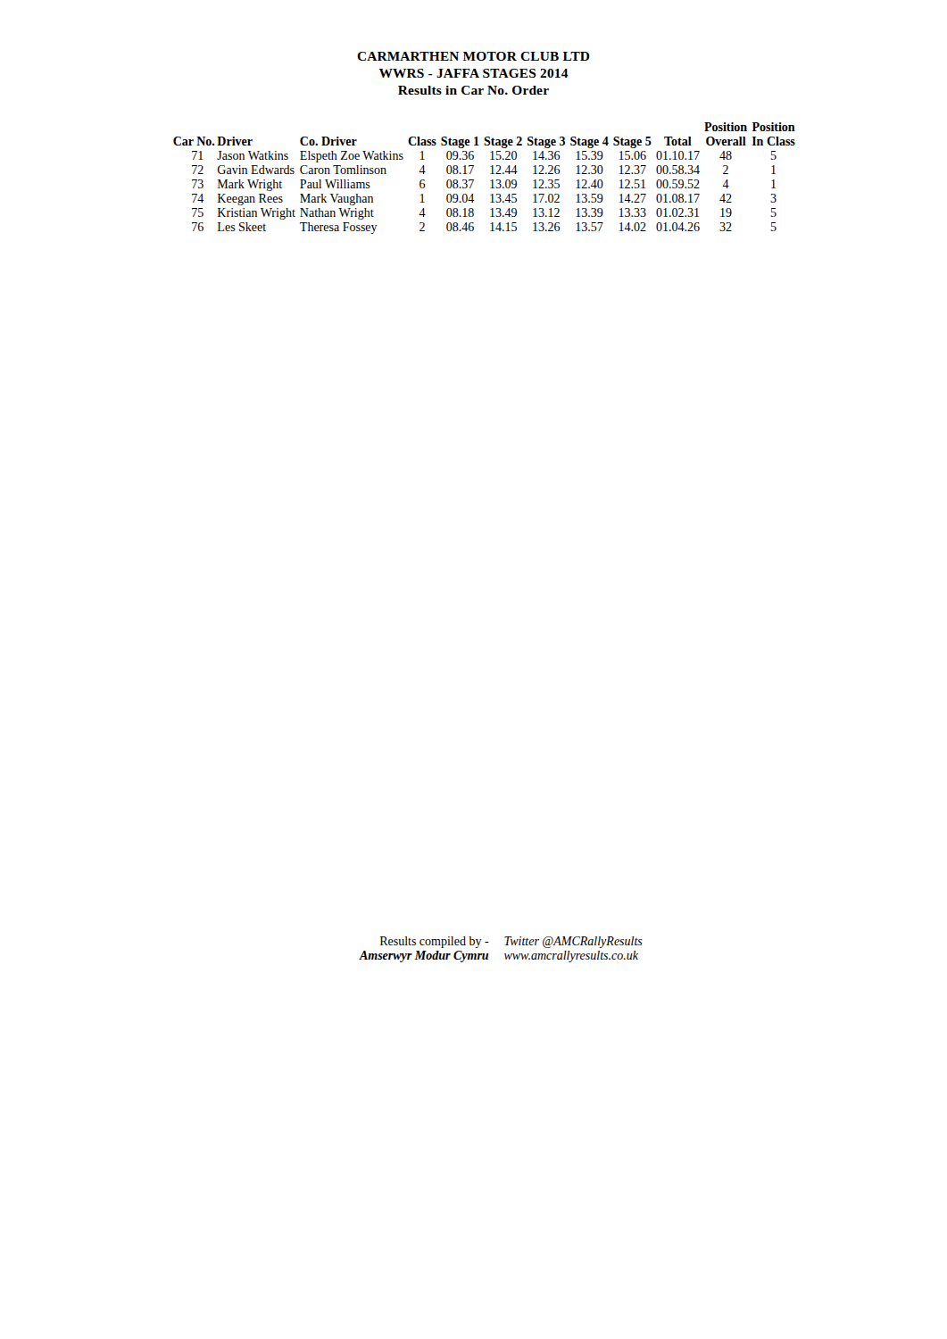CARMARTHEN MOTOR CLUB LTD
WWRS - JAFFA STAGES 2014
Results in Car No. Order
| | | | | | | | | | | Position | Position |
| --- | --- | --- | --- | --- | --- | --- | --- | --- | --- | --- | --- |
| Car No. | Driver | Co. Driver | Class | Stage 1 | Stage 2 | Stage 3 | Stage 4 | Stage 5 | Total | Overall | In Class |
| 71 | Jason Watkins | Elspeth Zoe Watkins | 1 | 09.36 | 15.20 | 14.36 | 15.39 | 15.06 | 01.10.17 | 48 | 5 |
| 72 | Gavin Edwards | Caron Tomlinson | 4 | 08.17 | 12.44 | 12.26 | 12.30 | 12.37 | 00.58.34 | 2 | 1 |
| 73 | Mark Wright | Paul Williams | 6 | 08.37 | 13.09 | 12.35 | 12.40 | 12.51 | 00.59.52 | 4 | 1 |
| 74 | Keegan Rees | Mark Vaughan | 1 | 09.04 | 13.45 | 17.02 | 13.59 | 14.27 | 01.08.17 | 42 | 3 |
| 75 | Kristian Wright | Nathan Wright | 4 | 08.18 | 13.49 | 13.12 | 13.39 | 13.33 | 01.02.31 | 19 | 5 |
| 76 | Les Skeet | Theresa Fossey | 2 | 08.46 | 14.15 | 13.26 | 13.57 | 14.02 | 01.04.26 | 32 | 5 |
Results compiled by -
Amserwyr Modur Cymru
Twitter @AMCRallyResults
www.amcrallyresults.co.uk